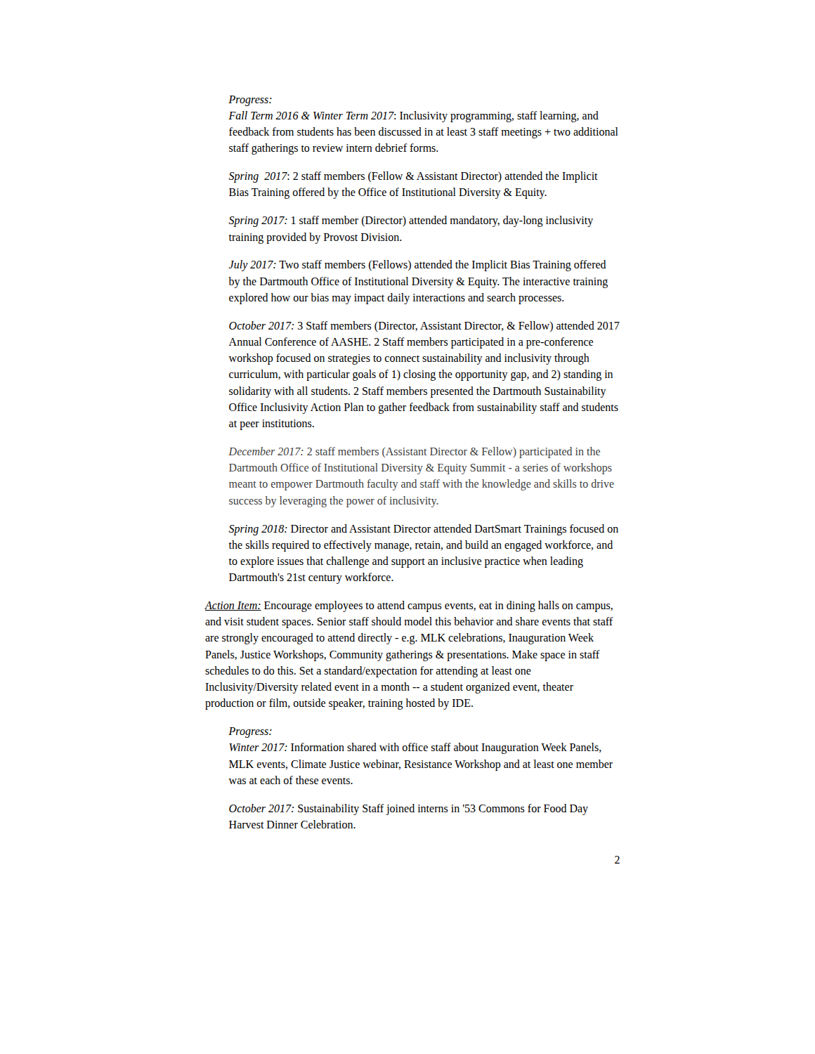Progress:
Fall Term 2016 & Winter Term 2017: Inclusivity programming, staff learning, and feedback from students has been discussed in at least 3 staff meetings + two additional staff gatherings to review intern debrief forms.
Spring 2017: 2 staff members (Fellow & Assistant Director) attended the Implicit Bias Training offered by the Office of Institutional Diversity & Equity.
Spring 2017: 1 staff member (Director) attended mandatory, day-long inclusivity training provided by Provost Division.
July 2017: Two staff members (Fellows) attended the Implicit Bias Training offered by the Dartmouth Office of Institutional Diversity & Equity. The interactive training explored how our bias may impact daily interactions and search processes.
October 2017: 3 Staff members (Director, Assistant Director, & Fellow) attended 2017 Annual Conference of AASHE. 2 Staff members participated in a pre-conference workshop focused on strategies to connect sustainability and inclusivity through curriculum, with particular goals of 1) closing the opportunity gap, and 2) standing in solidarity with all students. 2 Staff members presented the Dartmouth Sustainability Office Inclusivity Action Plan to gather feedback from sustainability staff and students at peer institutions.
December 2017: 2 staff members (Assistant Director & Fellow) participated in the Dartmouth Office of Institutional Diversity & Equity Summit - a series of workshops meant to empower Dartmouth faculty and staff with the knowledge and skills to drive success by leveraging the power of inclusivity.
Spring 2018: Director and Assistant Director attended DartSmart Trainings focused on the skills required to effectively manage, retain, and build an engaged workforce, and to explore issues that challenge and support an inclusive practice when leading Dartmouth's 21st century workforce.
Action Item: Encourage employees to attend campus events, eat in dining halls on campus, and visit student spaces. Senior staff should model this behavior and share events that staff are strongly encouraged to attend directly - e.g. MLK celebrations, Inauguration Week Panels, Justice Workshops, Community gatherings & presentations. Make space in staff schedules to do this. Set a standard/expectation for attending at least one Inclusivity/Diversity related event in a month -- a student organized event, theater production or film, outside speaker, training hosted by IDE.
Progress:
Winter 2017: Information shared with office staff about Inauguration Week Panels, MLK events, Climate Justice webinar, Resistance Workshop and at least one member was at each of these events.
October 2017: Sustainability Staff joined interns in '53 Commons for Food Day Harvest Dinner Celebration.
2